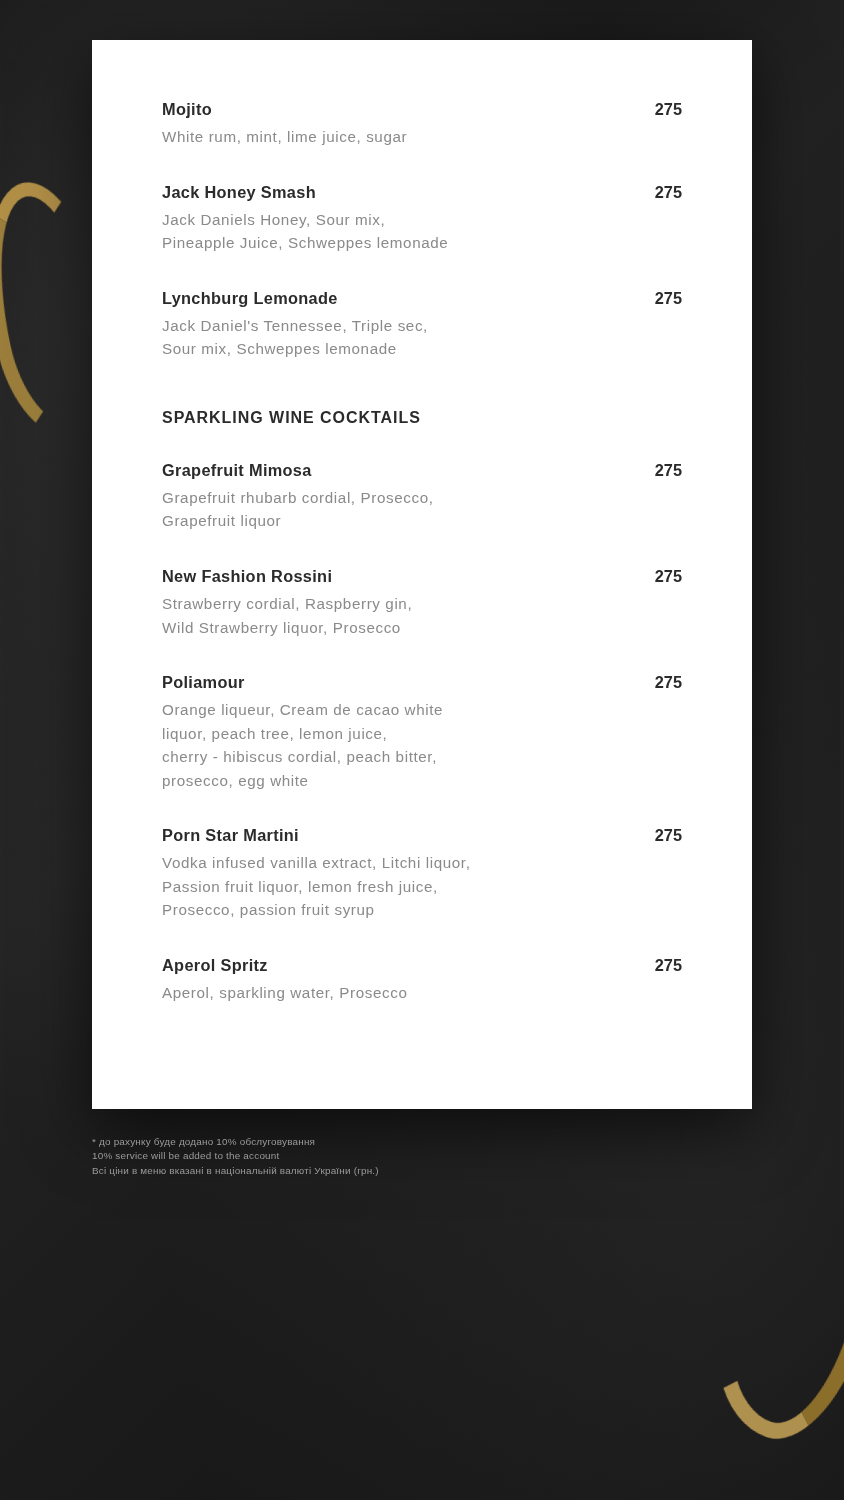Mojito
275
White rum, mint, lime juice, sugar
Jack Honey Smash
275
Jack Daniels Honey, Sour mix,
Pineapple Juice, Schweppes lemonade
Lynchburg Lemonade
275
Jack Daniel's Tennessee, Triple sec,
Sour mix, Schweppes lemonade
Sparkling Wine Cocktails
Grapefruit Mimosa
275
Grapefruit rhubarb cordial, Prosecco,
Grapefruit liquor
New Fashion Rossini
275
Strawberry cordial, Raspberry gin,
Wild Strawberry liquor, Prosecco
Poliamour
275
Orange liqueur, Cream de cacao white
liquor, peach tree, lemon juice,
cherry - hibiscus cordial, peach bitter,
prosecco, egg white
Porn Star Martini
275
Vodka infused vanilla extract, Litchi liquor,
Passion fruit liquor, lemon fresh juice,
Prosecco, passion fruit syrup
Aperol Spritz
275
Aperol, sparkling water, Prosecco
* до рахунку буде додано 10% обслуговування 10% service will be added to the account Всі ціни в меню вказані в національній валюті України (грн.)